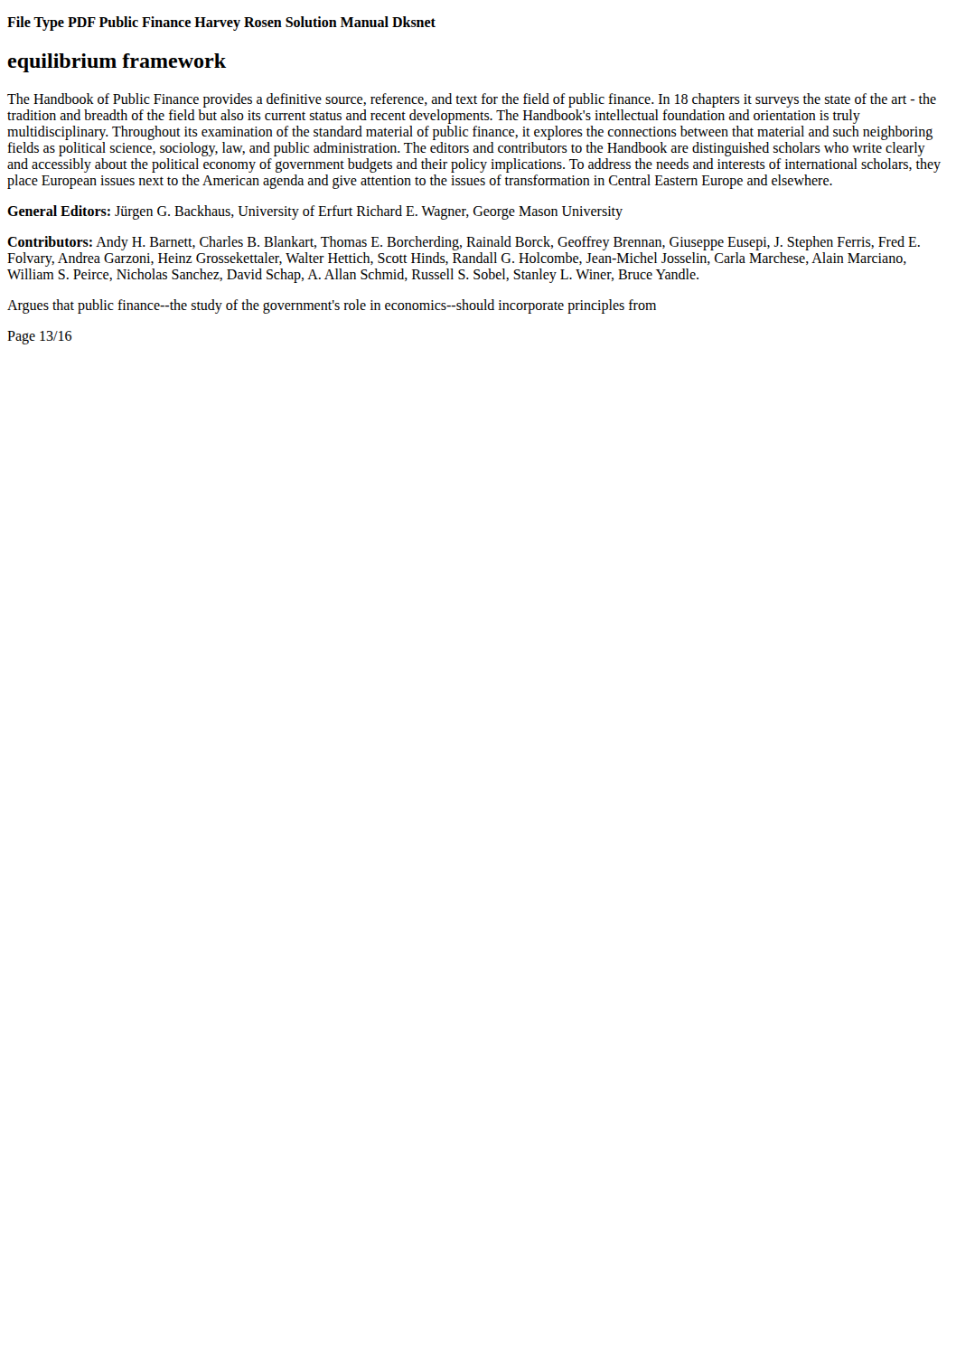File Type PDF Public Finance Harvey Rosen Solution Manual Dksnet
equilibrium framework
The Handbook of Public Finance provides a definitive source, reference, and text for the field of public finance. In 18 chapters it surveys the state of the art - the tradition and breadth of the field but also its current status and recent developments. The Handbook's intellectual foundation and orientation is truly multidisciplinary. Throughout its examination of the standard material of public finance, it explores the connections between that material and such neighboring fields as political science, sociology, law, and public administration. The editors and contributors to the Handbook are distinguished scholars who write clearly and accessibly about the political economy of government budgets and their policy implications. To address the needs and interests of international scholars, they place European issues next to the American agenda and give attention to the issues of transformation in Central Eastern Europe and elsewhere.
General Editors: Jürgen G. Backhaus, University of Erfurt Richard E. Wagner, George Mason University
Contributors: Andy H. Barnett, Charles B. Blankart, Thomas E. Borcherding, Rainald Borck, Geoffrey Brennan, Giuseppe Eusepi, J. Stephen Ferris, Fred E. Folvary, Andrea Garzoni, Heinz Grossekettaler, Walter Hettich, Scott Hinds, Randall G. Holcombe, Jean-Michel Josselin, Carla Marchese, Alain Marciano, William S. Peirce, Nicholas Sanchez, David Schap, A. Allan Schmid, Russell S. Sobel, Stanley L. Winer, Bruce Yandle.
Argues that public finance--the study of the government's role in economics--should incorporate principles from
Page 13/16